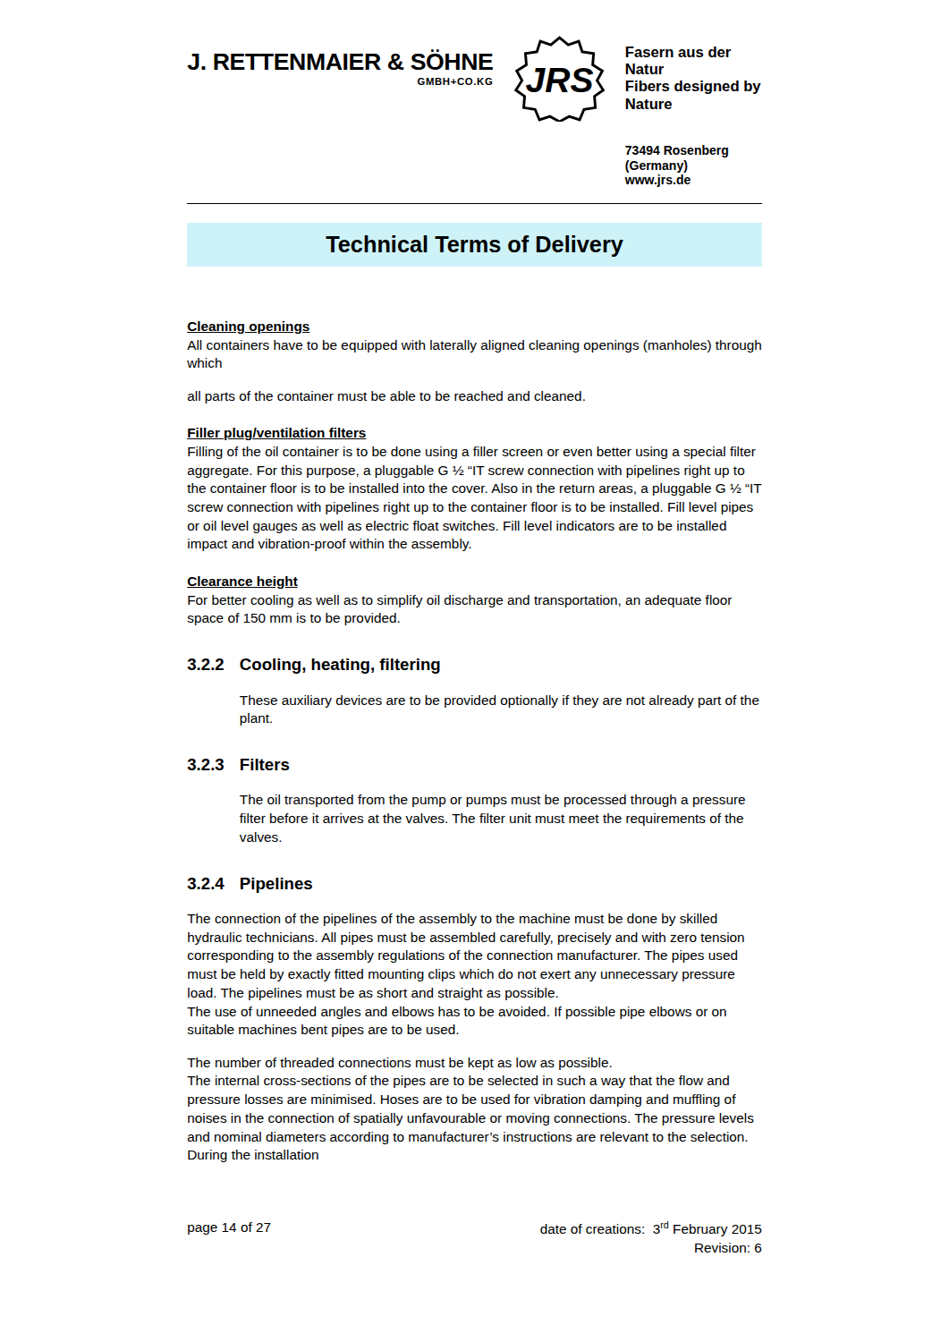J. RETTENMAIER & SÖHNE
GMBH+CO.KG
JRS
Fasern aus der Natur
Fibers designed by Nature
73494 Rosenberg (Germany)
www.jrs.de
Technical Terms of Delivery
Cleaning openings
All containers have to be equipped with laterally aligned cleaning openings (manholes) through which
all parts of the container must be able to be reached and cleaned.
Filler plug/ventilation filters
Filling of the oil container is to be done using a filler screen or even better using a special filter aggregate. For this purpose, a pluggable G ½ “IT screw connection with pipelines right up to the container floor is to be installed into the cover. Also in the return areas, a pluggable G ½ “IT screw connection with pipelines right up to the container floor is to be installed. Fill level pipes or oil level gauges as well as electric float switches. Fill level indicators are to be installed impact and vibration-proof within the assembly.
Clearance height
For better cooling as well as to simplify oil discharge and transportation, an adequate floor space of 150 mm is to be provided.
3.2.2 Cooling, heating, filtering
These auxiliary devices are to be provided optionally if they are not already part of the plant.
3.2.3 Filters
The oil transported from the pump or pumps must be processed through a pressure filter before it arrives at the valves. The filter unit must meet the requirements of the valves.
3.2.4 Pipelines
The connection of the pipelines of the assembly to the machine must be done by skilled hydraulic technicians. All pipes must be assembled carefully, precisely and with zero tension corresponding to the assembly regulations of the connection manufacturer. The pipes used must be held by exactly fitted mounting clips which do not exert any unnecessary pressure load. The pipelines must be as short and straight as possible.
The use of unneeded angles and elbows has to be avoided. If possible pipe elbows or on suitable machines bent pipes are to be used.
The number of threaded connections must be kept as low as possible.
The internal cross-sections of the pipes are to be selected in such a way that the flow and pressure losses are minimised. Hoses are to be used for vibration damping and muffling of noises in the connection of spatially unfavourable or moving connections. The pressure levels and nominal diameters according to manufacturer’s instructions are relevant to the selection. During the installation
page 14 of 27
date of creations: 3rd February 2015
Revision: 6